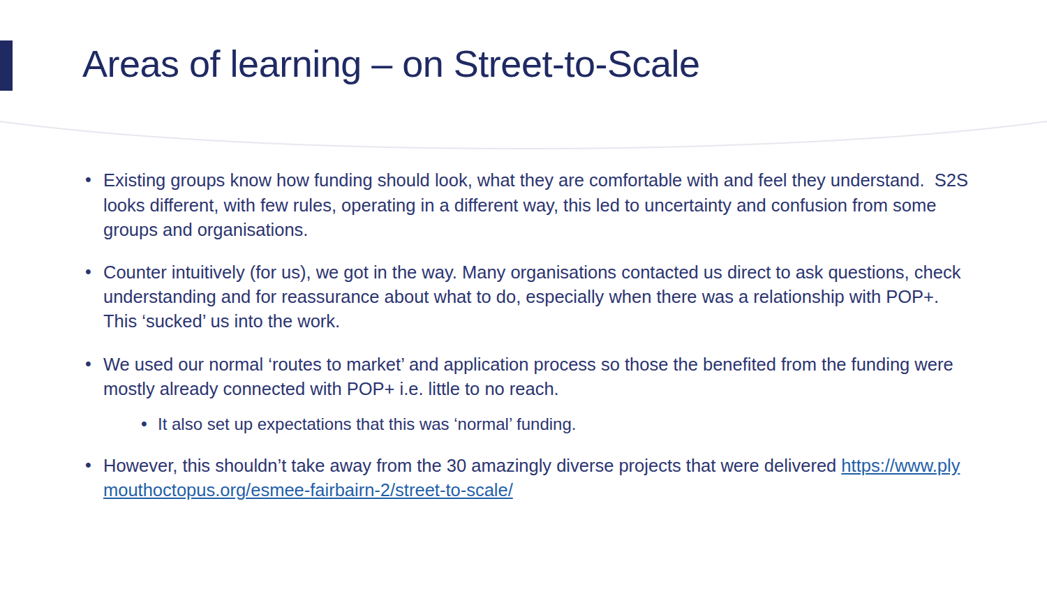Areas of learning – on Street-to-Scale
Existing groups know how funding should look, what they are comfortable with and feel they understand. S2S looks different, with few rules, operating in a different way, this led to uncertainty and confusion from some groups and organisations.
Counter intuitively (for us), we got in the way. Many organisations contacted us direct to ask questions, check understanding and for reassurance about what to do, especially when there was a relationship with POP+. This ‘sucked’ us into the work.
We used our normal ‘routes to market’ and application process so those the benefited from the funding were mostly already connected with POP+ i.e. little to no reach.
It also set up expectations that this was ‘normal’ funding.
However, this shouldn’t take away from the 30 amazingly diverse projects that were delivered https://www.plymouthoctopus.org/esmee-fairbairn-2/street-to-scale/